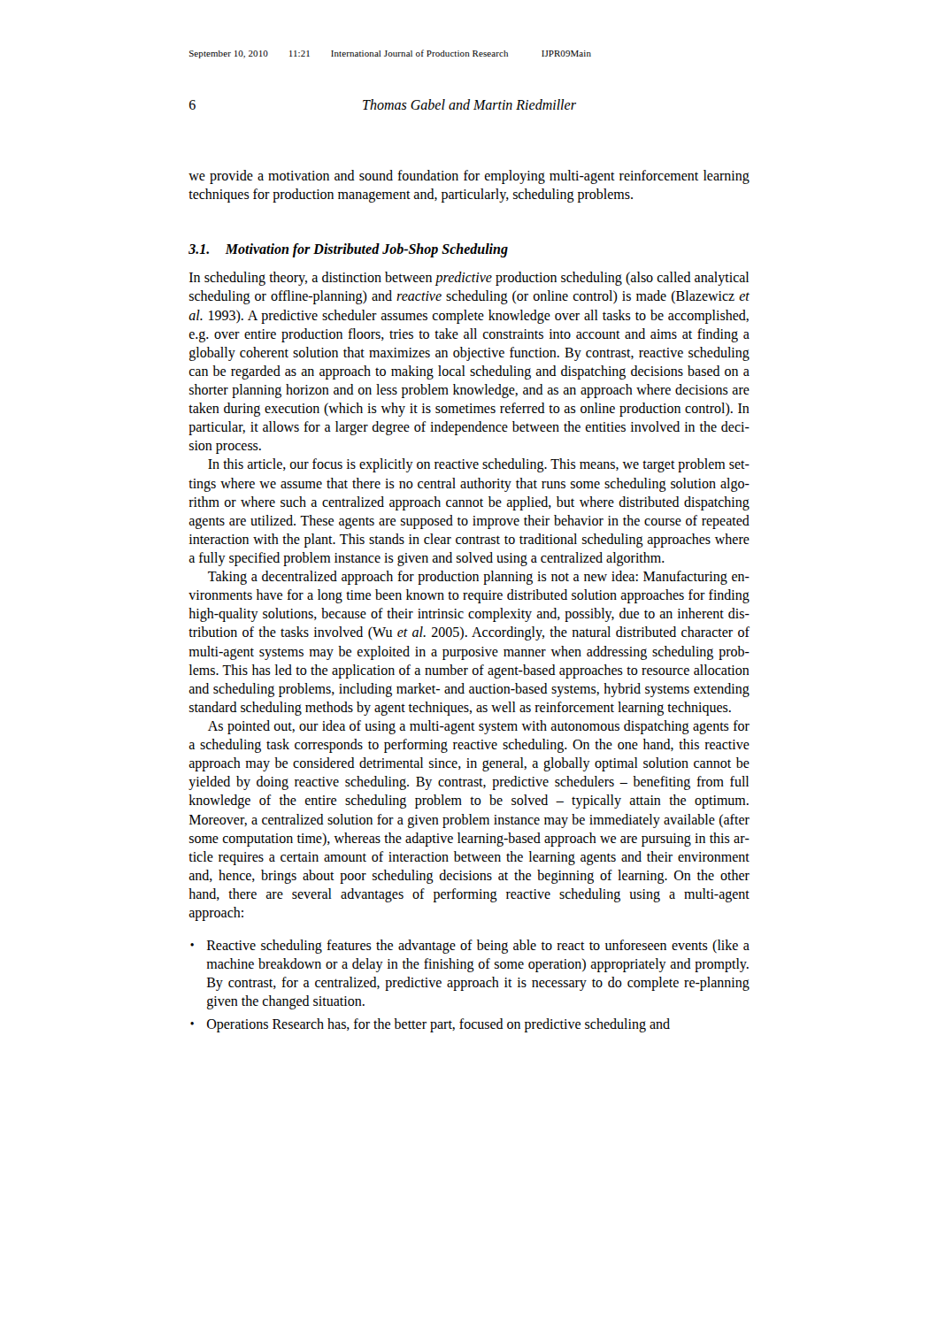September 10, 201011:21 International Journal of Production Research IJPR09Main
6
Thomas Gabel and Martin Riedmiller
we provide a motivation and sound foundation for employing multi-agent reinforcement learning techniques for production management and, particularly, scheduling problems.
3.1. Motivation for Distributed Job-Shop Scheduling
In scheduling theory, a distinction between predictive production scheduling (also called analytical scheduling or offline-planning) and reactive scheduling (or online control) is made (Blazewicz et al. 1993). A predictive scheduler assumes complete knowledge over all tasks to be accomplished, e.g. over entire production floors, tries to take all constraints into account and aims at finding a globally coherent solution that maximizes an objective function. By contrast, reactive scheduling can be regarded as an approach to making local scheduling and dispatching decisions based on a shorter planning horizon and on less problem knowledge, and as an approach where decisions are taken during execution (which is why it is sometimes referred to as online production control). In particular, it allows for a larger degree of independence between the entities involved in the decision process.
In this article, our focus is explicitly on reactive scheduling. This means, we target problem settings where we assume that there is no central authority that runs some scheduling solution algorithm or where such a centralized approach cannot be applied, but where distributed dispatching agents are utilized. These agents are supposed to improve their behavior in the course of repeated interaction with the plant. This stands in clear contrast to traditional scheduling approaches where a fully specified problem instance is given and solved using a centralized algorithm.
Taking a decentralized approach for production planning is not a new idea: Manufacturing environments have for a long time been known to require distributed solution approaches for finding high-quality solutions, because of their intrinsic complexity and, possibly, due to an inherent distribution of the tasks involved (Wu et al. 2005). Accordingly, the natural distributed character of multi-agent systems may be exploited in a purposive manner when addressing scheduling problems. This has led to the application of a number of agent-based approaches to resource allocation and scheduling problems, including market- and auction-based systems, hybrid systems extending standard scheduling methods by agent techniques, as well as reinforcement learning techniques.
As pointed out, our idea of using a multi-agent system with autonomous dispatching agents for a scheduling task corresponds to performing reactive scheduling. On the one hand, this reactive approach may be considered detrimental since, in general, a globally optimal solution cannot be yielded by doing reactive scheduling. By contrast, predictive schedulers – benefiting from full knowledge of the entire scheduling problem to be solved – typically attain the optimum. Moreover, a centralized solution for a given problem instance may be immediately available (after some computation time), whereas the adaptive learning-based approach we are pursuing in this article requires a certain amount of interaction between the learning agents and their environment and, hence, brings about poor scheduling decisions at the beginning of learning. On the other hand, there are several advantages of performing reactive scheduling using a multi-agent approach:
Reactive scheduling features the advantage of being able to react to unforeseen events (like a machine breakdown or a delay in the finishing of some operation) appropriately and promptly. By contrast, for a centralized, predictive approach it is necessary to do complete re-planning given the changed situation.
Operations Research has, for the better part, focused on predictive scheduling and